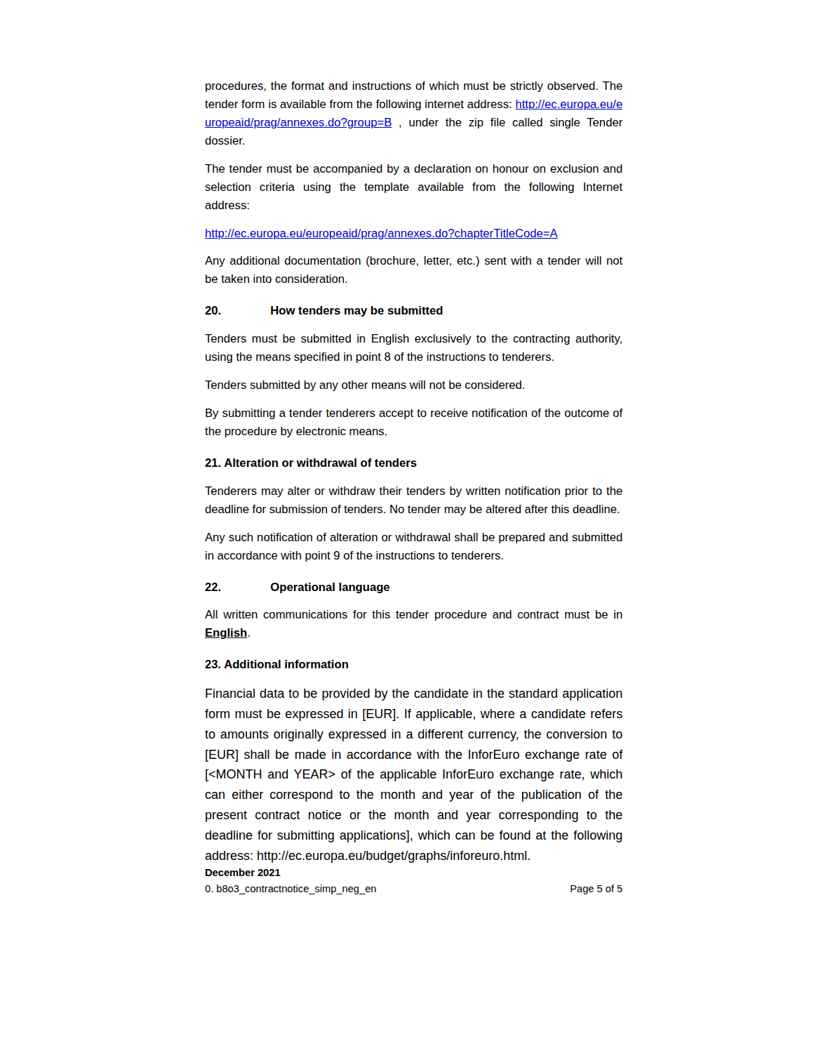procedures, the format and instructions of which must be strictly observed. The tender form is available from the following internet address: http://ec.europa.eu/europeaid/prag/annexes.do?group=B , under the zip file called single Tender dossier.
The tender must be accompanied by a declaration on honour on exclusion and selection criteria using the template available from the following Internet address:
http://ec.europa.eu/europeaid/prag/annexes.do?chapterTitleCode=A
Any additional documentation (brochure, letter, etc.) sent with a tender will not be taken into consideration.
20. How tenders may be submitted
Tenders must be submitted in English exclusively to the contracting authority, using the means specified in point 8 of the instructions to tenderers.
Tenders submitted by any other means will not be considered.
By submitting a tender tenderers accept to receive notification of the outcome of the procedure by electronic means.
21. Alteration or withdrawal of tenders
Tenderers may alter or withdraw their tenders by written notification prior to the deadline for submission of tenders. No tender may be altered after this deadline.
Any such notification of alteration or withdrawal shall be prepared and submitted in accordance with point 9 of the instructions to tenderers.
22. Operational language
All written communications for this tender procedure and contract must be in English.
23. Additional information
Financial data to be provided by the candidate in the standard application form must be expressed in [EUR]. If applicable, where a candidate refers to amounts originally expressed in a different currency, the conversion to [EUR] shall be made in accordance with the InforEuro exchange rate of [<MONTH and YEAR> of the applicable InforEuro exchange rate, which can either correspond to the month and year of the publication of the present contract notice or the month and year corresponding to the deadline for submitting applications], which can be found at the following address: http://ec.europa.eu/budget/graphs/inforeuro.html.
December 2021
0. b8o3_contractnotice_simp_neg_en
Page 5 of 5